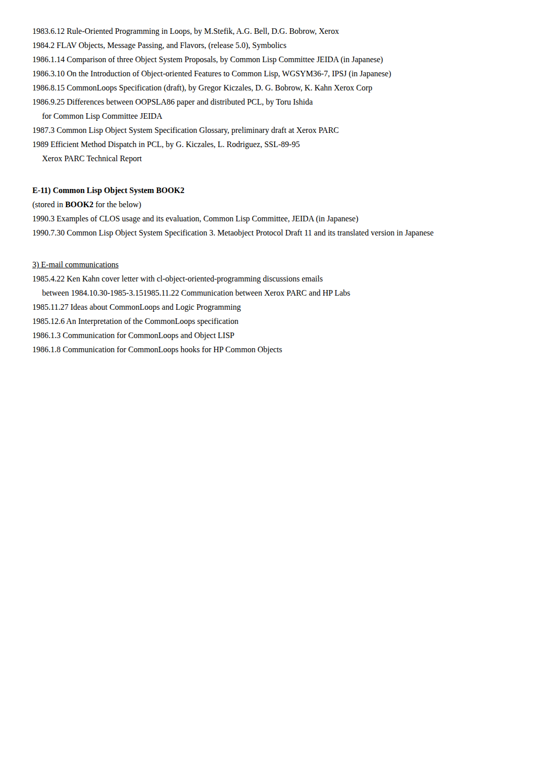1983.6.12 Rule-Oriented Programming in Loops, by M.Stefik, A.G. Bell, D.G. Bobrow, Xerox
1984.2 FLAV Objects, Message Passing, and Flavors, (release 5.0), Symbolics
1986.1.14 Comparison of three Object System Proposals, by Common Lisp Committee JEIDA (in Japanese)
1986.3.10 On the Introduction of Object-oriented Features to Common Lisp, WGSYM36-7, IPSJ (in Japanese)
1986.8.15 CommonLoops Specification (draft), by Gregor Kiczales, D. G. Bobrow, K. Kahn Xerox Corp
1986.9.25 Differences between OOPSLA86 paper and distributed PCL, by Toru Ishida
for Common Lisp Committee JEIDA
1987.3 Common Lisp Object System Specification Glossary, preliminary draft at Xerox PARC
1989 Efficient Method Dispatch in PCL, by G. Kiczales, L. Rodriguez, SSL-89-95
Xerox PARC Technical Report
E-11) Common Lisp Object System BOOK2
(stored in BOOK2 for the below)
1990.3 Examples of CLOS usage and its evaluation, Common Lisp Committee, JEIDA (in Japanese)
1990.7.30 Common Lisp Object System Specification 3. Metaobject Protocol Draft 11 and its translated version in Japanese
3) E-mail communications
1985.4.22 Ken Kahn cover letter with cl-object-oriented-programming discussions emails
between 1984.10.30-1985-3.151985.11.22 Communication between Xerox PARC and HP Labs
1985.11.27 Ideas about CommonLoops and Logic Programming
1985.12.6 An Interpretation of the CommonLoops specification
1986.1.3 Communication for CommonLoops and Object LISP
1986.1.8 Communication for CommonLoops hooks for HP Common Objects